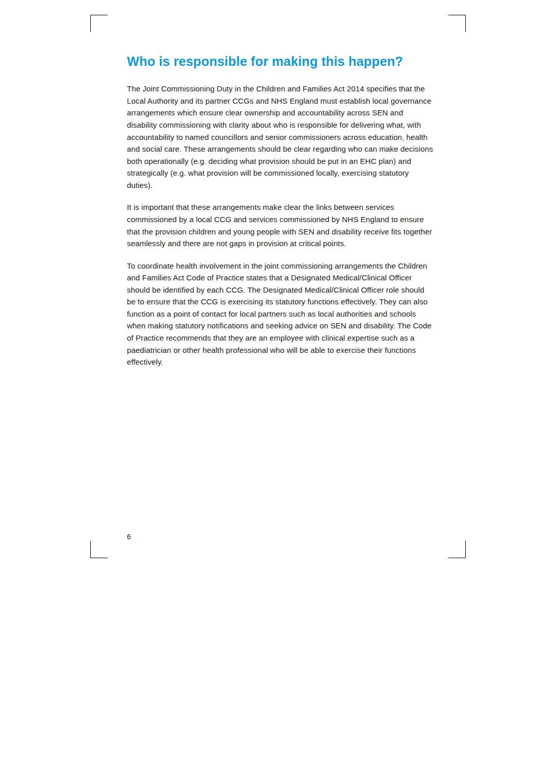Who is responsible for making this happen?
The Joint Commissioning Duty in the Children and Families Act 2014 specifies that the Local Authority and its partner CCGs and NHS England must establish local governance arrangements which ensure clear ownership and accountability across SEN and disability commissioning with clarity about who is responsible for delivering what, with accountability to named councillors and senior commissioners across education, health and social care. These arrangements should be clear regarding who can make decisions both operationally (e.g. deciding what provision should be put in an EHC plan) and strategically (e.g. what provision will be commissioned locally, exercising statutory duties).
It is important that these arrangements make clear the links between services commissioned by a local CCG and services commissioned by NHS England to ensure that the provision children and young people with SEN and disability receive fits together seamlessly and there are not gaps in provision at critical points.
To coordinate health involvement in the joint commissioning arrangements the Children and Families Act Code of Practice states that a Designated Medical/Clinical Officer should be identified by each CCG. The Designated Medical/Clinical Officer role should be to ensure that the CCG is exercising its statutory functions effectively. They can also function as a point of contact for local partners such as local authorities and schools when making statutory notifications and seeking advice on SEN and disability. The Code of Practice recommends that they are an employee with clinical expertise such as a paediatrician or other health professional who will be able to exercise their functions effectively.
6